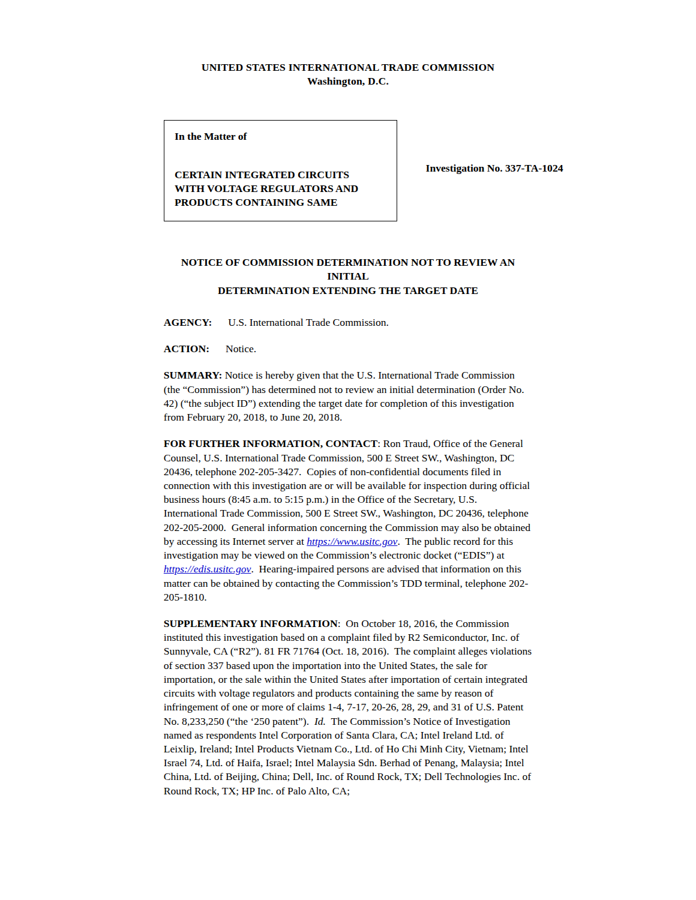UNITED STATES INTERNATIONAL TRADE COMMISSION Washington, D.C.
In the Matter of
CERTAIN INTEGRATED CIRCUITS
WITH VOLTAGE REGULATORS AND
PRODUCTS CONTAINING SAME
Investigation No. 337-TA-1024
NOTICE OF COMMISSION DETERMINATION NOT TO REVIEW AN INITIAL DETERMINATION EXTENDING THE TARGET DATE
AGENCY: U.S. International Trade Commission.
ACTION: Notice.
SUMMARY: Notice is hereby given that the U.S. International Trade Commission (the “Commission”) has determined not to review an initial determination (Order No. 42) (“the subject ID”) extending the target date for completion of this investigation from February 20, 2018, to June 20, 2018.
FOR FURTHER INFORMATION, CONTACT: Ron Traud, Office of the General Counsel, U.S. International Trade Commission, 500 E Street SW., Washington, DC 20436, telephone 202-205-3427. Copies of non-confidential documents filed in connection with this investigation are or will be available for inspection during official business hours (8:45 a.m. to 5:15 p.m.) in the Office of the Secretary, U.S. International Trade Commission, 500 E Street SW., Washington, DC 20436, telephone 202-205-2000. General information concerning the Commission may also be obtained by accessing its Internet server at https://www.usitc.gov. The public record for this investigation may be viewed on the Commission’s electronic docket (“EDIS”) at https://edis.usitc.gov. Hearing-impaired persons are advised that information on this matter can be obtained by contacting the Commission’s TDD terminal, telephone 202-205-1810.
SUPPLEMENTARY INFORMATION: On October 18, 2016, the Commission instituted this investigation based on a complaint filed by R2 Semiconductor, Inc. of Sunnyvale, CA (“R2”). 81 FR 71764 (Oct. 18, 2016). The complaint alleges violations of section 337 based upon the importation into the United States, the sale for importation, or the sale within the United States after importation of certain integrated circuits with voltage regulators and products containing the same by reason of infringement of one or more of claims 1-4, 7-17, 20-26, 28, 29, and 31 of U.S. Patent No. 8,233,250 (“the ‘250 patent”). Id. The Commission’s Notice of Investigation named as respondents Intel Corporation of Santa Clara, CA; Intel Ireland Ltd. of Leixlip, Ireland; Intel Products Vietnam Co., Ltd. of Ho Chi Minh City, Vietnam; Intel Israel 74, Ltd. of Haifa, Israel; Intel Malaysia Sdn. Berhad of Penang, Malaysia; Intel China, Ltd. of Beijing, China; Dell, Inc. of Round Rock, TX; Dell Technologies Inc. of Round Rock, TX; HP Inc. of Palo Alto, CA;